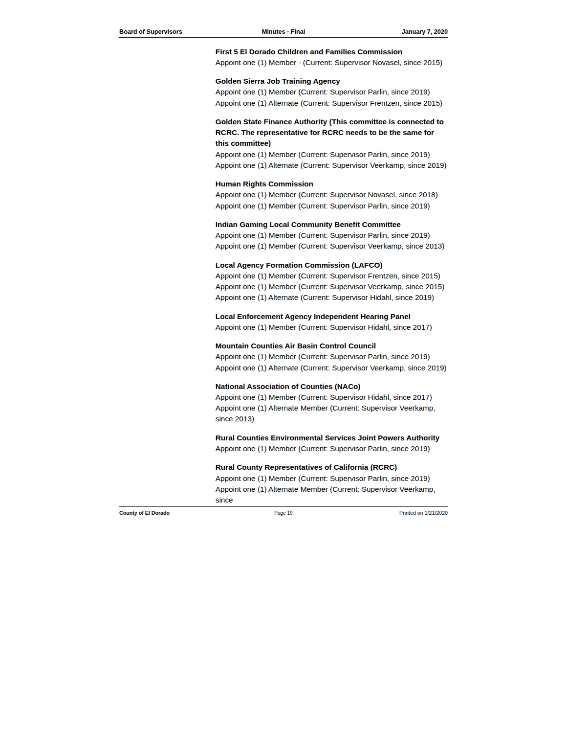Board of Supervisors
Minutes - Final
January 7, 2020
First 5 El Dorado Children and Families Commission
Appoint one (1) Member - (Current: Supervisor Novasel, since 2015)
Golden Sierra Job Training Agency
Appoint one (1) Member (Current: Supervisor Parlin, since 2019)
Appoint one (1) Alternate (Current: Supervisor Frentzen, since 2015)
Golden State Finance Authority (This committee is connected to RCRC. The representative for RCRC needs to be the same for this committee)
Appoint one (1) Member (Current: Supervisor Parlin, since 2019)
Appoint one (1) Alternate (Current: Supervisor Veerkamp, since 2019)
Human Rights Commission
Appoint one (1) Member (Current: Supervisor Novasel, since 2018)
Appoint one (1) Member (Current: Supervisor Parlin, since 2019)
Indian Gaming Local Community Benefit Committee
Appoint one (1) Member (Current: Supervisor Parlin, since 2019)
Appoint one (1) Member (Current: Supervisor Veerkamp, since 2013)
Local Agency Formation Commission (LAFCO)
Appoint one (1) Member (Current: Supervisor Frentzen, since 2015)
Appoint one (1) Member (Current: Supervisor Veerkamp, since 2015)
Appoint one (1) Alternate (Current: Supervisor Hidahl, since 2019)
Local Enforcement Agency Independent Hearing Panel
Appoint one (1) Member (Current: Supervisor Hidahl, since 2017)
Mountain Counties Air Basin Control Council
Appoint one (1) Member (Current: Supervisor Parlin, since 2019)
Appoint one (1) Alternate (Current: Supervisor Veerkamp, since 2019)
National Association of Counties (NACo)
Appoint one (1) Member (Current: Supervisor Hidahl, since 2017)
Appoint one (1) Alternate Member (Current: Supervisor Veerkamp, since 2013)
Rural Counties Environmental Services Joint Powers Authority
Appoint one (1) Member (Current: Supervisor Parlin, since 2019)
Rural County Representatives of California (RCRC)
Appoint one (1) Member (Current: Supervisor Parlin, since 2019)
Appoint one (1) Alternate Member (Current: Supervisor Veerkamp, since
County of El Dorado
Page 19
Printed on 1/21/2020